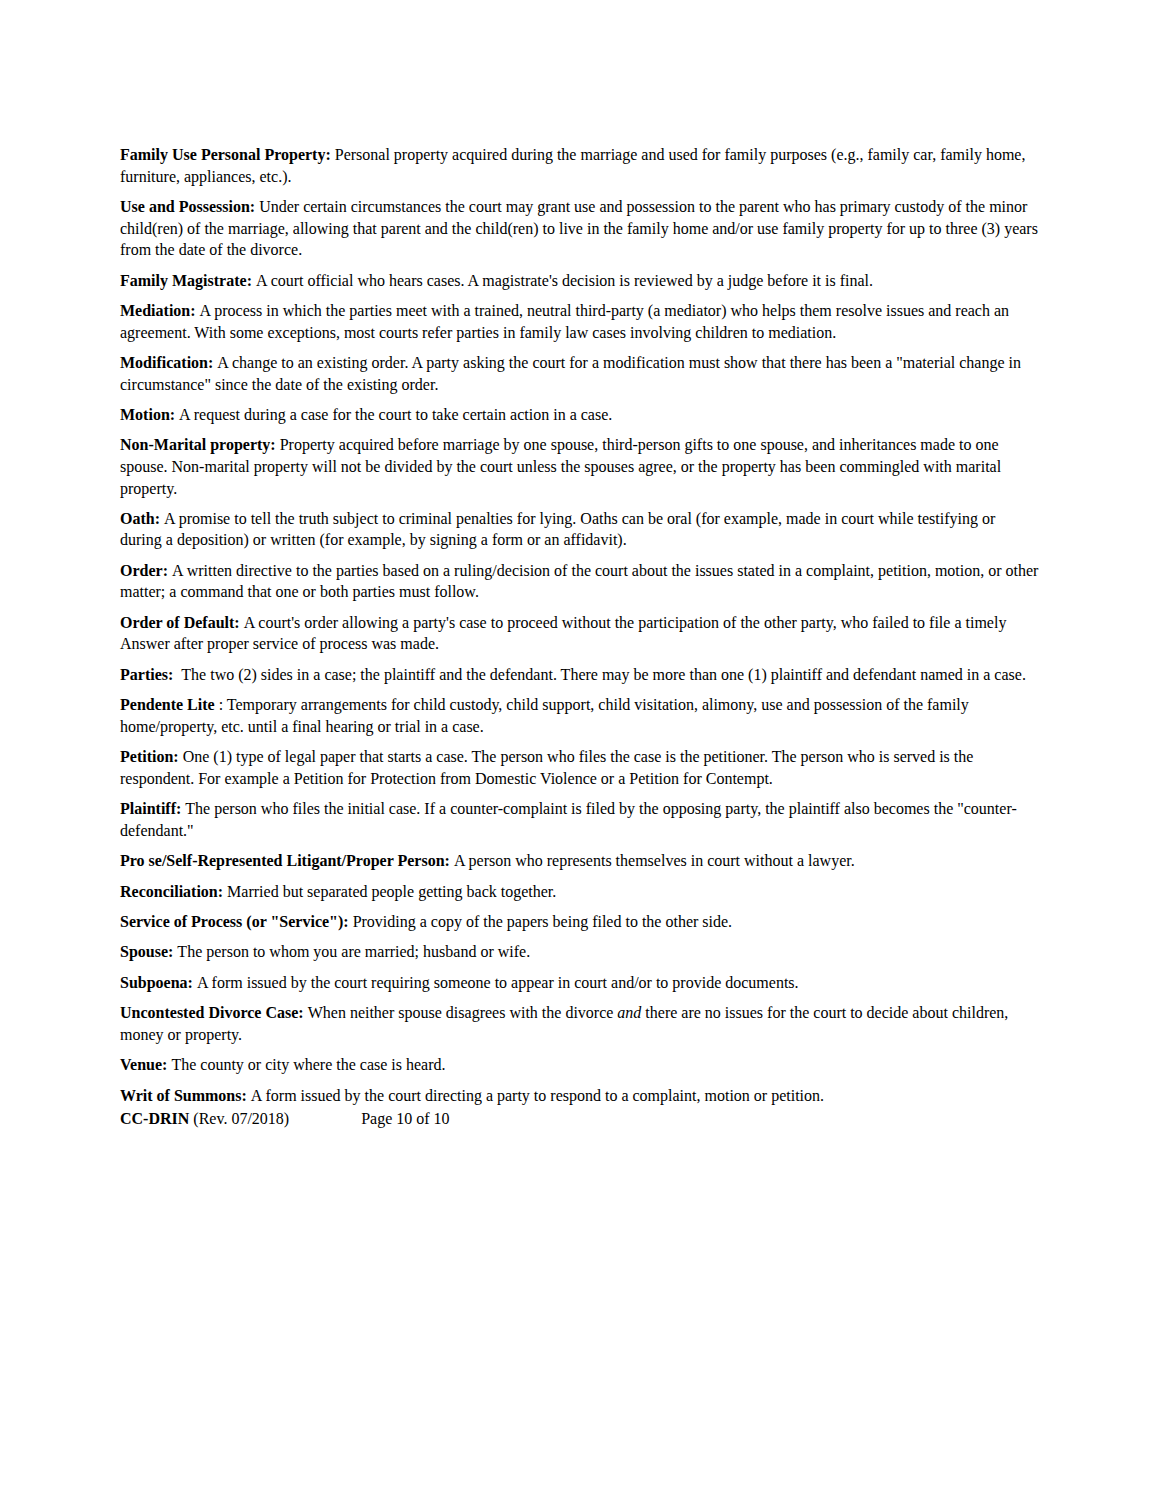Family Use Personal Property:
Personal property acquired during the marriage and used for family purposes (e.g., family car, family home, furniture, appliances, etc.).
Use and Possession:
Under certain circumstances the court may grant use and possession to the parent who has primary custody of the minor child(ren) of the marriage, allowing that parent and the child(ren) to live in the family home and/or use family property for up to three (3) years from the date of the divorce.
Family Magistrate:
A court official who hears cases. A magistrate's decision is reviewed by a judge before it is final.
Mediation:
A process in which the parties meet with a trained, neutral third-party (a mediator) who helps them resolve issues and reach an agreement. With some exceptions, most courts refer parties in family law cases involving children to mediation.
Modification:
A change to an existing order. A party asking the court for a modification must show that there has been a "material change in circumstance" since the date of the existing order.
Motion:
A request during a case for the court to take certain action in a case.
Non-Marital property:
Property acquired before marriage by one spouse, third-person gifts to one spouse, and inheritances made to one spouse. Non-marital property will not be divided by the court unless the spouses agree, or the property has been commingled with marital property.
Oath:
A promise to tell the truth subject to criminal penalties for lying. Oaths can be oral (for example, made in court while testifying or during a deposition) or written (for example, by signing a form or an affidavit).
Order:
A written directive to the parties based on a ruling/decision of the court about the issues stated in a complaint, petition, motion, or other matter; a command that one or both parties must follow.
Order of Default:
A court's order allowing a party's case to proceed without the participation of the other party, who failed to file a timely Answer after proper service of process was made.
Parties:
The two (2) sides in a case; the plaintiff and the defendant. There may be more than one (1) plaintiff and defendant named in a case.
Pendente Lite
: Temporary arrangements for child custody, child support, child visitation, alimony, use and possession of the family home/property, etc. until a final hearing or trial in a case.
Petition:
One (1) type of legal paper that starts a case. The person who files the case is the petitioner. The person who is served is the respondent. For example a Petition for Protection from Domestic Violence or a Petition for Contempt.
Plaintiff:
The person who files the initial case. If a counter-complaint is filed by the opposing party, the plaintiff also becomes the "counter-defendant."
Pro se/Self-Represented Litigant/Proper Person:
A person who represents themselves in court without a lawyer.
Reconciliation:
Married but separated people getting back together.
Service of Process (or "Service"):
Providing a copy of the papers being filed to the other side.
Spouse:
The person to whom you are married; husband or wife.
Subpoena:
A form issued by the court requiring someone to appear in court and/or to provide documents.
Uncontested Divorce Case:
When neither spouse disagrees with the divorce and there are no issues for the court to decide about children, money or property.
Venue:
The county or city where the case is heard.
Writ of Summons:
A form issued by the court directing a party to respond to a complaint, motion or petition.
CC-DRIN (Rev. 07/2018) Page 10 of 10